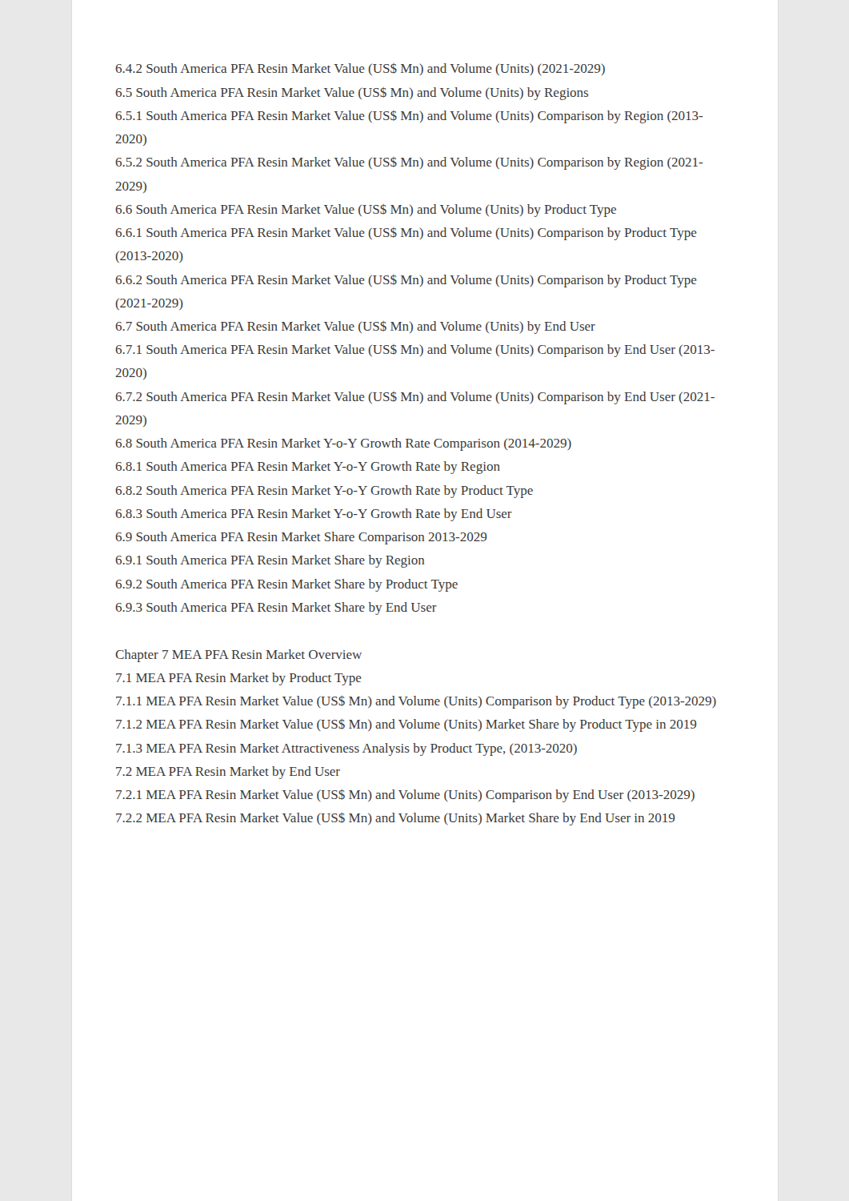6.4.2 South America PFA Resin Market Value (US$ Mn) and Volume (Units) (2021-2029)
6.5 South America PFA Resin Market Value (US$ Mn) and Volume (Units) by Regions
6.5.1 South America PFA Resin Market Value (US$ Mn) and Volume (Units) Comparison by Region (2013-2020)
6.5.2 South America PFA Resin Market Value (US$ Mn) and Volume (Units) Comparison by Region (2021-2029)
6.6 South America PFA Resin Market Value (US$ Mn) and Volume (Units) by Product Type
6.6.1 South America PFA Resin Market Value (US$ Mn) and Volume (Units) Comparison by Product Type (2013-2020)
6.6.2 South America PFA Resin Market Value (US$ Mn) and Volume (Units) Comparison by Product Type (2021-2029)
6.7 South America PFA Resin Market Value (US$ Mn) and Volume (Units) by End User
6.7.1 South America PFA Resin Market Value (US$ Mn) and Volume (Units) Comparison by End User (2013-2020)
6.7.2 South America PFA Resin Market Value (US$ Mn) and Volume (Units) Comparison by End User (2021-2029)
6.8 South America PFA Resin Market Y-o-Y Growth Rate Comparison (2014-2029)
6.8.1 South America PFA Resin Market Y-o-Y Growth Rate by Region
6.8.2 South America PFA Resin Market Y-o-Y Growth Rate by Product Type
6.8.3 South America PFA Resin Market Y-o-Y Growth Rate by End User
6.9 South America PFA Resin Market Share Comparison 2013-2029
6.9.1 South America PFA Resin Market Share by Region
6.9.2 South America PFA Resin Market Share by Product Type
6.9.3 South America PFA Resin Market Share by End User
Chapter 7 MEA PFA Resin Market Overview
7.1 MEA PFA Resin Market by Product Type
7.1.1 MEA PFA Resin Market Value (US$ Mn) and Volume (Units) Comparison by Product Type (2013-2029)
7.1.2 MEA PFA Resin Market Value (US$ Mn) and Volume (Units) Market Share by Product Type in 2019
7.1.3 MEA PFA Resin Market Attractiveness Analysis by Product Type, (2013-2020)
7.2 MEA PFA Resin Market by End User
7.2.1 MEA PFA Resin Market Value (US$ Mn) and Volume (Units) Comparison by End User (2013-2029)
7.2.2 MEA PFA Resin Market Value (US$ Mn) and Volume (Units) Market Share by End User in 2019